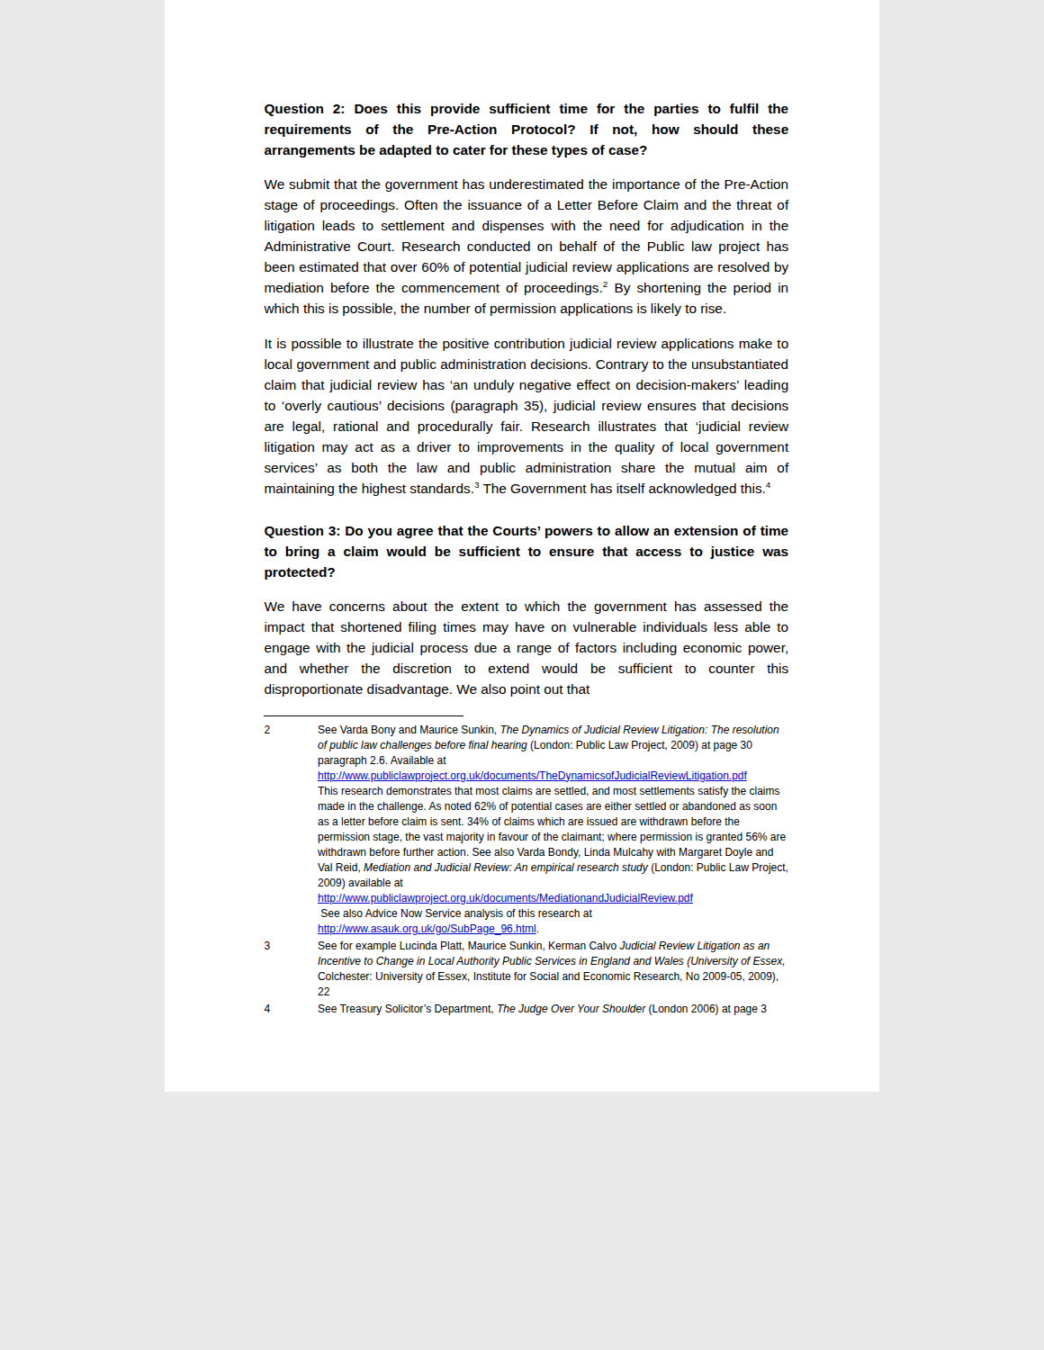Question 2: Does this provide sufficient time for the parties to fulfil the requirements of the Pre-Action Protocol? If not, how should these arrangements be adapted to cater for these types of case?
We submit that the government has underestimated the importance of the Pre-Action stage of proceedings. Often the issuance of a Letter Before Claim and the threat of litigation leads to settlement and dispenses with the need for adjudication in the Administrative Court. Research conducted on behalf of the Public law project has been estimated that over 60% of potential judicial review applications are resolved by mediation before the commencement of proceedings.2 By shortening the period in which this is possible, the number of permission applications is likely to rise.
It is possible to illustrate the positive contribution judicial review applications make to local government and public administration decisions. Contrary to the unsubstantiated claim that judicial review has ‘an unduly negative effect on decision-makers’ leading to ‘overly cautious’ decisions (paragraph 35), judicial review ensures that decisions are legal, rational and procedurally fair. Research illustrates that ‘judicial review litigation may act as a driver to improvements in the quality of local government services’ as both the law and public administration share the mutual aim of maintaining the highest standards.3 The Government has itself acknowledged this.4
Question 3: Do you agree that the Courts’ powers to allow an extension of time to bring a claim would be sufficient to ensure that access to justice was protected?
We have concerns about the extent to which the government has assessed the impact that shortened filing times may have on vulnerable individuals less able to engage with the judicial process due a range of factors including economic power, and whether the discretion to extend would be sufficient to counter this disproportionate disadvantage. We also point out that
2
See Varda Bony and Maurice Sunkin, The Dynamics of Judicial Review Litigation: The resolution of public law challenges before final hearing (London: Public Law Project, 2009) at page 30 paragraph 2.6. Available at
http://www.publiclawproject.org.uk/documents/TheDynamicsofJudicialReviewLitigation.pdf
This research demonstrates that most claims are settled, and most settlements satisfy the claims made in the challenge. As noted 62% of potential cases are either settled or abandoned as soon as a letter before claim is sent. 34% of claims which are issued are withdrawn before the permission stage, the vast majority in favour of the claimant; where permission is granted 56% are withdrawn before further action. See also Varda Bondy, Linda Mulcahy with Margaret Doyle and Val Reid, Mediation and Judicial Review: An empirical research study (London: Public Law Project, 2009) available at
http://www.publiclawproject.org.uk/documents/MediationandJudicialReview.pdf
See also Advice Now Service analysis of this research at
http://www.asauk.org.uk/go/SubPage_96.html.
3
See for example Lucinda Platt, Maurice Sunkin, Kerman Calvo Judicial Review Litigation as an Incentive to Change in Local Authority Public Services in England and Wales (University of Essex, Colchester: University of Essex, Institute for Social and Economic Research, No 2009-05, 2009), 22
4
See Treasury Solicitor’s Department, The Judge Over Your Shoulder (London 2006) at page 3